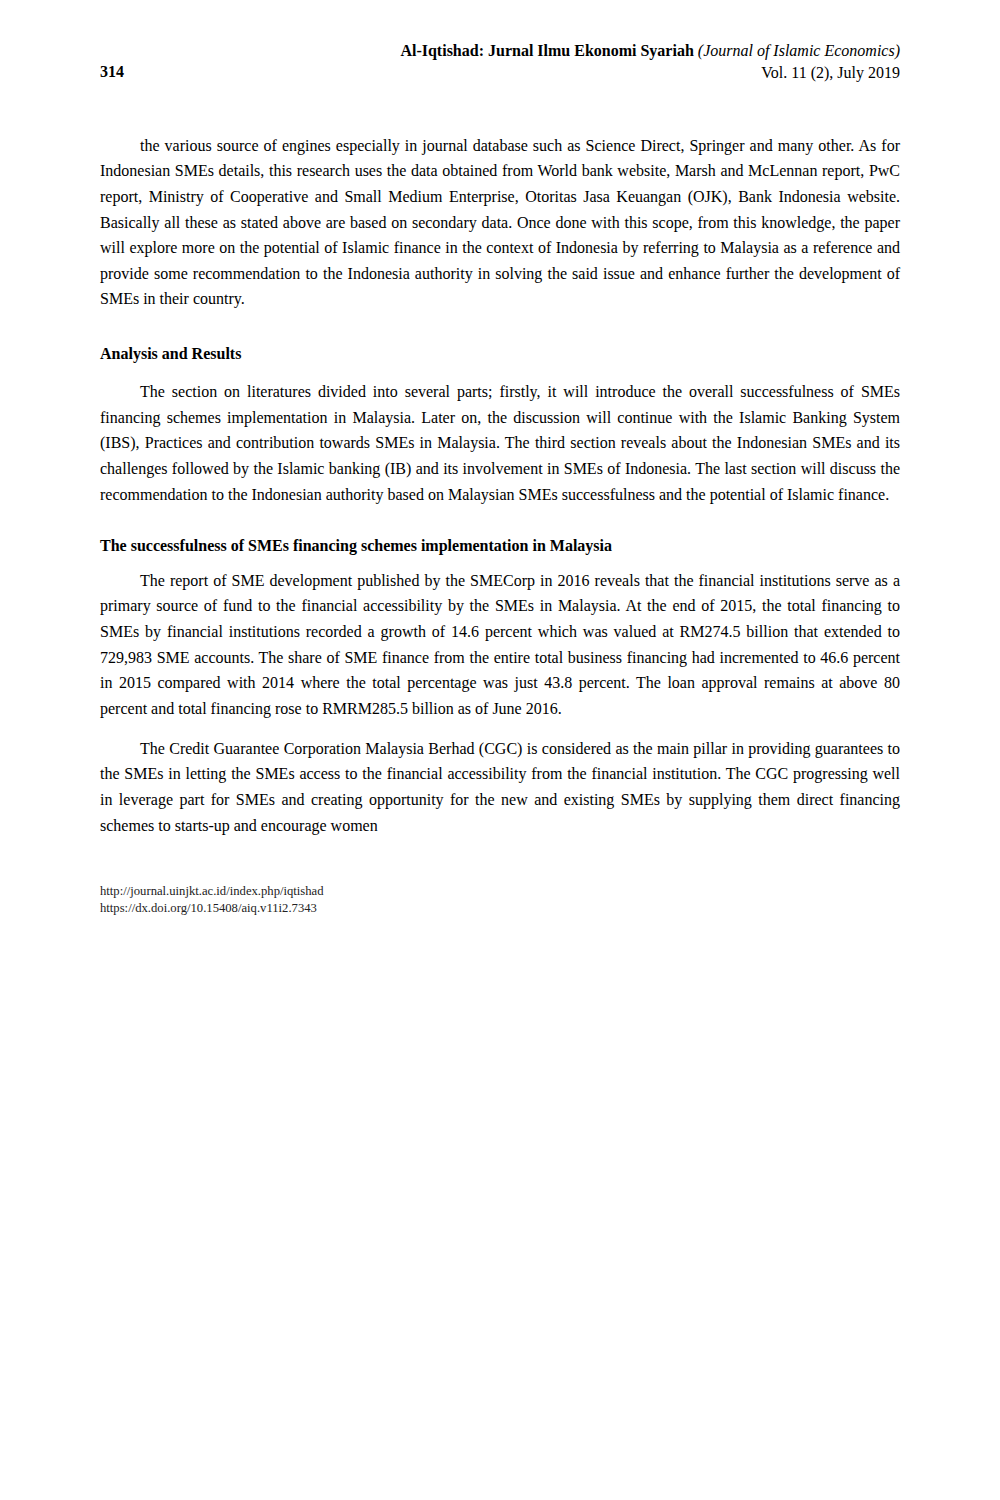314
Al-Iqtishad: Jurnal Ilmu Ekonomi Syariah (Journal of Islamic Economics)
Vol. 11 (2), July 2019
the various source of engines especially in journal database such as Science Direct, Springer and many other. As for Indonesian SMEs details, this research uses the data obtained from World bank website, Marsh and McLennan report, PwC report, Ministry of Cooperative and Small Medium Enterprise, Otoritas Jasa Keuangan (OJK), Bank Indonesia website. Basically all these as stated above are based on secondary data. Once done with this scope, from this knowledge, the paper will explore more on the potential of Islamic finance in the context of Indonesia by referring to Malaysia as a reference and provide some recommendation to the Indonesia authority in solving the said issue and enhance further the development of SMEs in their country.
Analysis and Results
The section on literatures divided into several parts; firstly, it will introduce the overall successfulness of SMEs financing schemes implementation in Malaysia. Later on, the discussion will continue with the Islamic Banking System (IBS), Practices and contribution towards SMEs in Malaysia. The third section reveals about the Indonesian SMEs and its challenges followed by the Islamic banking (IB) and its involvement in SMEs of Indonesia. The last section will discuss the recommendation to the Indonesian authority based on Malaysian SMEs successfulness and the potential of Islamic finance.
The successfulness of SMEs financing schemes implementation in Malaysia
The report of SME development published by the SMECorp in 2016 reveals that the financial institutions serve as a primary source of fund to the financial accessibility by the SMEs in Malaysia. At the end of 2015, the total financing to SMEs by financial institutions recorded a growth of 14.6 percent which was valued at RM274.5 billion that extended to 729,983 SME accounts. The share of SME finance from the entire total business financing had incremented to 46.6 percent in 2015 compared with 2014 where the total percentage was just 43.8 percent. The loan approval remains at above 80 percent and total financing rose to RMRM285.5 billion as of June 2016.
The Credit Guarantee Corporation Malaysia Berhad (CGC) is considered as the main pillar in providing guarantees to the SMEs in letting the SMEs access to the financial accessibility from the financial institution. The CGC progressing well in leverage part for SMEs and creating opportunity for the new and existing SMEs by supplying them direct financing schemes to starts-up and encourage women
http://journal.uinjkt.ac.id/index.php/iqtishad
https://dx.doi.org/10.15408/aiq.v11i2.7343